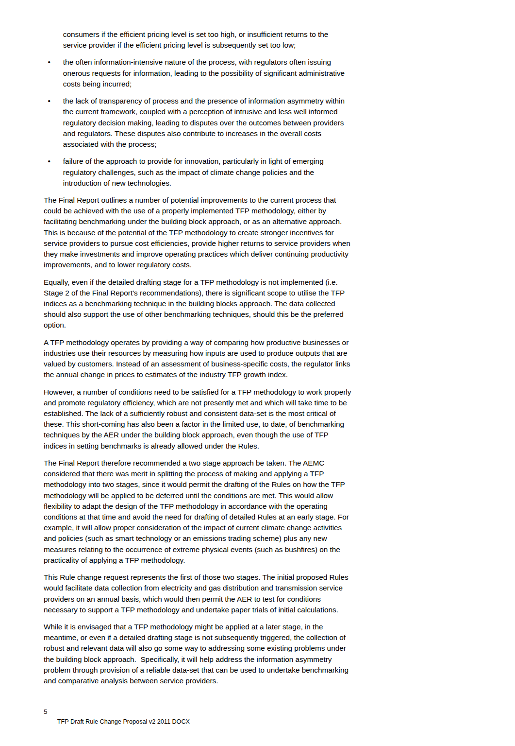consumers if the efficient pricing level is set too high, or insufficient returns to the service provider if the efficient pricing level is subsequently set too low;
the often information-intensive nature of the process, with regulators often issuing onerous requests for information, leading to the possibility of significant administrative costs being incurred;
the lack of transparency of process and the presence of information asymmetry within the current framework, coupled with a perception of intrusive and less well informed regulatory decision making, leading to disputes over the outcomes between providers and regulators. These disputes also contribute to increases in the overall costs associated with the process;
failure of the approach to provide for innovation, particularly in light of emerging regulatory challenges, such as the impact of climate change policies and the introduction of new technologies.
The Final Report outlines a number of potential improvements to the current process that could be achieved with the use of a properly implemented TFP methodology, either by facilitating benchmarking under the building block approach, or as an alternative approach. This is because of the potential of the TFP methodology to create stronger incentives for service providers to pursue cost efficiencies, provide higher returns to service providers when they make investments and improve operating practices which deliver continuing productivity improvements, and to lower regulatory costs.
Equally, even if the detailed drafting stage for a TFP methodology is not implemented (i.e. Stage 2 of the Final Report's recommendations), there is significant scope to utilise the TFP indices as a benchmarking technique in the building blocks approach. The data collected should also support the use of other benchmarking techniques, should this be the preferred option.
A TFP methodology operates by providing a way of comparing how productive businesses or industries use their resources by measuring how inputs are used to produce outputs that are valued by customers. Instead of an assessment of business-specific costs, the regulator links the annual change in prices to estimates of the industry TFP growth index.
However, a number of conditions need to be satisfied for a TFP methodology to work properly and promote regulatory efficiency, which are not presently met and which will take time to be established. The lack of a sufficiently robust and consistent data-set is the most critical of these. This short-coming has also been a factor in the limited use, to date, of benchmarking techniques by the AER under the building block approach, even though the use of TFP indices in setting benchmarks is already allowed under the Rules.
The Final Report therefore recommended a two stage approach be taken. The AEMC considered that there was merit in splitting the process of making and applying a TFP methodology into two stages, since it would permit the drafting of the Rules on how the TFP methodology will be applied to be deferred until the conditions are met. This would allow flexibility to adapt the design of the TFP methodology in accordance with the operating conditions at that time and avoid the need for drafting of detailed Rules at an early stage. For example, it will allow proper consideration of the impact of current climate change activities and policies (such as smart technology or an emissions trading scheme) plus any new measures relating to the occurrence of extreme physical events (such as bushfires) on the practicality of applying a TFP methodology.
This Rule change request represents the first of those two stages. The initial proposed Rules would facilitate data collection from electricity and gas distribution and transmission service providers on an annual basis, which would then permit the AER to test for conditions necessary to support a TFP methodology and undertake paper trials of initial calculations.
While it is envisaged that a TFP methodology might be applied at a later stage, in the meantime, or even if a detailed drafting stage is not subsequently triggered, the collection of robust and relevant data will also go some way to addressing some existing problems under the building block approach. Specifically, it will help address the information asymmetry problem through provision of a reliable data-set that can be used to undertake benchmarking and comparative analysis between service providers.
5
TFP Draft Rule Change Proposal v2 2011 DOCX